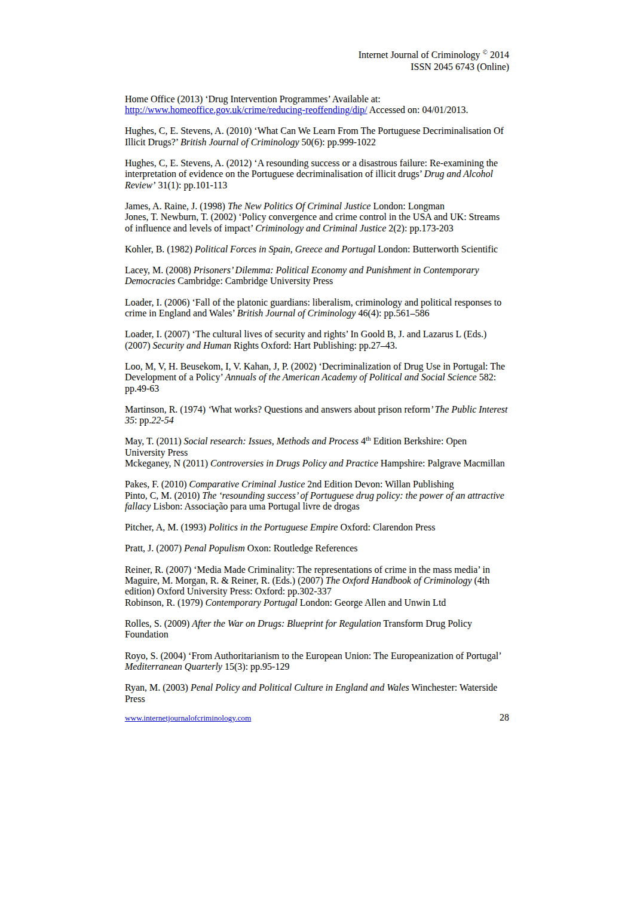Internet Journal of Criminology © 2014
ISSN 2045 6743 (Online)
Home Office (2013) ‘Drug Intervention Programmes’ Available at:
http://www.homeoffice.gov.uk/crime/reducing-reoffending/dip/ Accessed on: 04/01/2013.
Hughes, C, E. Stevens, A. (2010) ‘What Can We Learn From The Portuguese Decriminalisation Of Illicit Drugs?’ British Journal of Criminology 50(6): pp.999-1022
Hughes, C, E. Stevens, A. (2012) ‘A resounding success or a disastrous failure: Re-examining the interpretation of evidence on the Portuguese decriminalisation of illicit drugs’ Drug and Alcohol Review’ 31(1): pp.101-113
James, A. Raine, J. (1998) The New Politics Of Criminal Justice London: Longman
Jones, T. Newburn, T. (2002) ‘Policy convergence and crime control in the USA and UK: Streams of influence and levels of impact’ Criminology and Criminal Justice 2(2): pp.173-203
Kohler, B. (1982) Political Forces in Spain, Greece and Portugal London: Butterworth Scientific
Lacey, M. (2008) Prisoners’ Dilemma: Political Economy and Punishment in Contemporary Democracies Cambridge: Cambridge University Press
Loader, I. (2006) ‘Fall of the platonic guardians: liberalism, criminology and political responses to crime in England and Wales’ British Journal of Criminology 46(4): pp.561–586
Loader, I. (2007) ‘The cultural lives of security and rights’ In Goold B, J. and Lazarus L (Eds.) (2007) Security and Human Rights Oxford: Hart Publishing: pp.27–43.
Loo, M, V, H. Beusekom, I, V. Kahan, J, P. (2002) ‘Decriminalization of Drug Use in Portugal: The Development of a Policy’ Annuals of the American Academy of Political and Social Science 582: pp.49-63
Martinson, R. (1974) ‘What works? Questions and answers about prison reform’ The Public Interest 35: pp.22-54
May, T. (2011) Social research: Issues, Methods and Process 4th Edition Berkshire: Open University Press
Mckeganey, N (2011) Controversies in Drugs Policy and Practice Hampshire: Palgrave Macmillan
Pakes, F. (2010) Comparative Criminal Justice 2nd Edition Devon: Willan Publishing
Pinto, C, M. (2010) The ‘resounding success’ of Portuguese drug policy: the power of an attractive fallacy Lisbon: Associação para uma Portugal livre de drogas
Pitcher, A, M. (1993) Politics in the Portuguese Empire Oxford: Clarendon Press
Pratt, J. (2007) Penal Populism Oxon: Routledge References
Reiner, R. (2007) ‘Media Made Criminality: The representations of crime in the mass media’ in Maguire, M. Morgan, R. & Reiner, R. (Eds.) (2007) The Oxford Handbook of Criminology (4th edition) Oxford University Press: Oxford: pp.302-337
Robinson, R. (1979) Contemporary Portugal London: George Allen and Unwin Ltd
Rolles, S. (2009) After the War on Drugs: Blueprint for Regulation Transform Drug Policy Foundation
Royo, S. (2004) ‘From Authoritarianism to the European Union: The Europeanization of Portugal’ Mediterranean Quarterly 15(3): pp.95-129
Ryan, M. (2003) Penal Policy and Political Culture in England and Wales Winchester: Waterside Press
www.internetjournalofcriminology.com 28